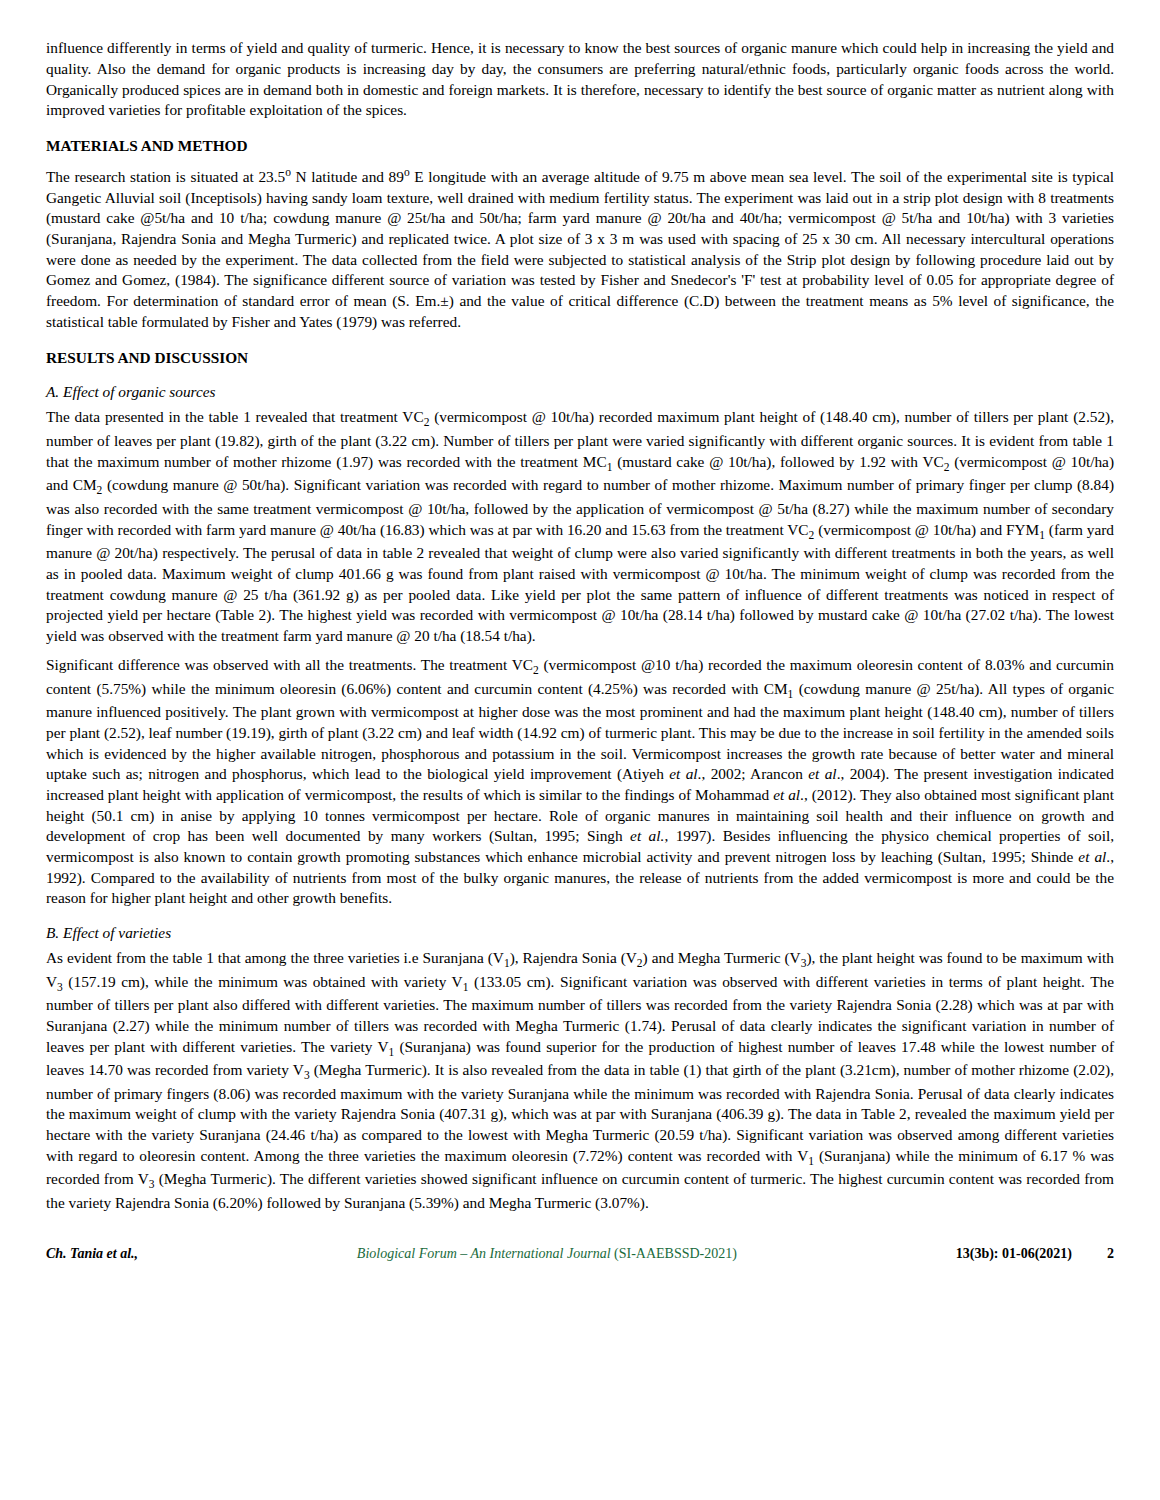influence differently in terms of yield and quality of turmeric. Hence, it is necessary to know the best sources of organic manure which could help in increasing the yield and quality. Also the demand for organic products is increasing day by day, the consumers are preferring natural/ethnic foods, particularly organic foods across the world. Organically produced spices are in demand both in domestic and foreign markets. It is therefore, necessary to identify the best source of organic matter as nutrient along with improved varieties for profitable exploitation of the spices.
MATERIALS AND METHOD
The research station is situated at 23.5o N latitude and 89o E longitude with an average altitude of 9.75 m above mean sea level. The soil of the experimental site is typical Gangetic Alluvial soil (Inceptisols) having sandy loam texture, well drained with medium fertility status. The experiment was laid out in a strip plot design with 8 treatments (mustard cake @5t/ha and 10 t/ha; cowdung manure @ 25t/ha and 50t/ha; farm yard manure @ 20t/ha and 40t/ha; vermicompost @ 5t/ha and 10t/ha) with 3 varieties (Suranjana, Rajendra Sonia and Megha Turmeric) and replicated twice. A plot size of 3 x 3 m was used with spacing of 25 x 30 cm. All necessary intercultural operations were done as needed by the experiment. The data collected from the field were subjected to statistical analysis of the Strip plot design by following procedure laid out by Gomez and Gomez, (1984). The significance different source of variation was tested by Fisher and Snedecor's 'F' test at probability level of 0.05 for appropriate degree of freedom. For determination of standard error of mean (S. Em.±) and the value of critical difference (C.D) between the treatment means as 5% level of significance, the statistical table formulated by Fisher and Yates (1979) was referred.
RESULTS AND DISCUSSION
A. Effect of organic sources
The data presented in the table 1 revealed that treatment VC2 (vermicompost @ 10t/ha) recorded maximum plant height of (148.40 cm), number of tillers per plant (2.52), number of leaves per plant (19.82), girth of the plant (3.22 cm). Number of tillers per plant were varied significantly with different organic sources. It is evident from table 1 that the maximum number of mother rhizome (1.97) was recorded with the treatment MC1 (mustard cake @ 10t/ha), followed by 1.92 with VC2 (vermicompost @ 10t/ha) and CM2 (cowdung manure @ 50t/ha). Significant variation was recorded with regard to number of mother rhizome. Maximum number of primary finger per clump (8.84) was also recorded with the same treatment vermicompost @ 10t/ha, followed by the application of vermicompost @ 5t/ha (8.27) while the maximum number of secondary finger with recorded with farm yard manure @ 40t/ha (16.83) which was at par with 16.20 and 15.63 from the treatment VC2 (vermicompost @ 10t/ha) and FYM1 (farm yard manure @ 20t/ha) respectively. The perusal of data in table 2 revealed that weight of clump were also varied significantly with different treatments in both the years, as well as in pooled data. Maximum weight of clump 401.66 g was found from plant raised with vermicompost @ 10t/ha. The minimum weight of clump was recorded from the treatment cowdung manure @ 25 t/ha (361.92 g) as per pooled data. Like yield per plot the same pattern of influence of different treatments was noticed in respect of projected yield per hectare (Table 2). The highest yield was recorded with vermicompost @ 10t/ha (28.14 t/ha) followed by mustard cake @ 10t/ha (27.02 t/ha). The lowest yield was observed with the treatment farm yard manure @ 20 t/ha (18.54 t/ha).
Significant difference was observed with all the treatments. The treatment VC2 (vermicompost @10 t/ha) recorded the maximum oleoresin content of 8.03% and curcumin content (5.75%) while the minimum oleoresin (6.06%) content and curcumin content (4.25%) was recorded with CM1 (cowdung manure @ 25t/ha). All types of organic manure influenced positively. The plant grown with vermicompost at higher dose was the most prominent and had the maximum plant height (148.40 cm), number of tillers per plant (2.52), leaf number (19.19), girth of plant (3.22 cm) and leaf width (14.92 cm) of turmeric plant. This may be due to the increase in soil fertility in the amended soils which is evidenced by the higher available nitrogen, phosphorous and potassium in the soil. Vermicompost increases the growth rate because of better water and mineral uptake such as; nitrogen and phosphorus, which lead to the biological yield improvement (Atiyeh et al., 2002; Arancon et al., 2004). The present investigation indicated increased plant height with application of vermicompost, the results of which is similar to the findings of Mohammad et al., (2012). They also obtained most significant plant height (50.1 cm) in anise by applying 10 tonnes vermicompost per hectare. Role of organic manures in maintaining soil health and their influence on growth and development of crop has been well documented by many workers (Sultan, 1995; Singh et al., 1997). Besides influencing the physico chemical properties of soil, vermicompost is also known to contain growth promoting substances which enhance microbial activity and prevent nitrogen loss by leaching (Sultan, 1995; Shinde et al., 1992). Compared to the availability of nutrients from most of the bulky organic manures, the release of nutrients from the added vermicompost is more and could be the reason for higher plant height and other growth benefits.
B. Effect of varieties
As evident from the table 1 that among the three varieties i.e Suranjana (V1), Rajendra Sonia (V2) and Megha Turmeric (V3), the plant height was found to be maximum with V3 (157.19 cm), while the minimum was obtained with variety V1 (133.05 cm). Significant variation was observed with different varieties in terms of plant height. The number of tillers per plant also differed with different varieties. The maximum number of tillers was recorded from the variety Rajendra Sonia (2.28) which was at par with Suranjana (2.27) while the minimum number of tillers was recorded with Megha Turmeric (1.74). Perusal of data clearly indicates the significant variation in number of leaves per plant with different varieties. The variety V1 (Suranjana) was found superior for the production of highest number of leaves 17.48 while the lowest number of leaves 14.70 was recorded from variety V3 (Megha Turmeric). It is also revealed from the data in table (1) that girth of the plant (3.21cm), number of mother rhizome (2.02), number of primary fingers (8.06) was recorded maximum with the variety Suranjana while the minimum was recorded with Rajendra Sonia. Perusal of data clearly indicates the maximum weight of clump with the variety Rajendra Sonia (407.31 g), which was at par with Suranjana (406.39 g). The data in Table 2, revealed the maximum yield per hectare with the variety Suranjana (24.46 t/ha) as compared to the lowest with Megha Turmeric (20.59 t/ha). Significant variation was observed among different varieties with regard to oleoresin content. Among the three varieties the maximum oleoresin (7.72%) content was recorded with V1 (Suranjana) while the minimum of 6.17 % was recorded from V3 (Megha Turmeric). The different varieties showed significant influence on curcumin content of turmeric. The highest curcumin content was recorded from the variety Rajendra Sonia (6.20%) followed by Suranjana (5.39%) and Megha Turmeric (3.07%).
Ch. Tania et al., Biological Forum – An International Journal (SI-AAEBSSD-2021) 13(3b): 01-06(2021) 2